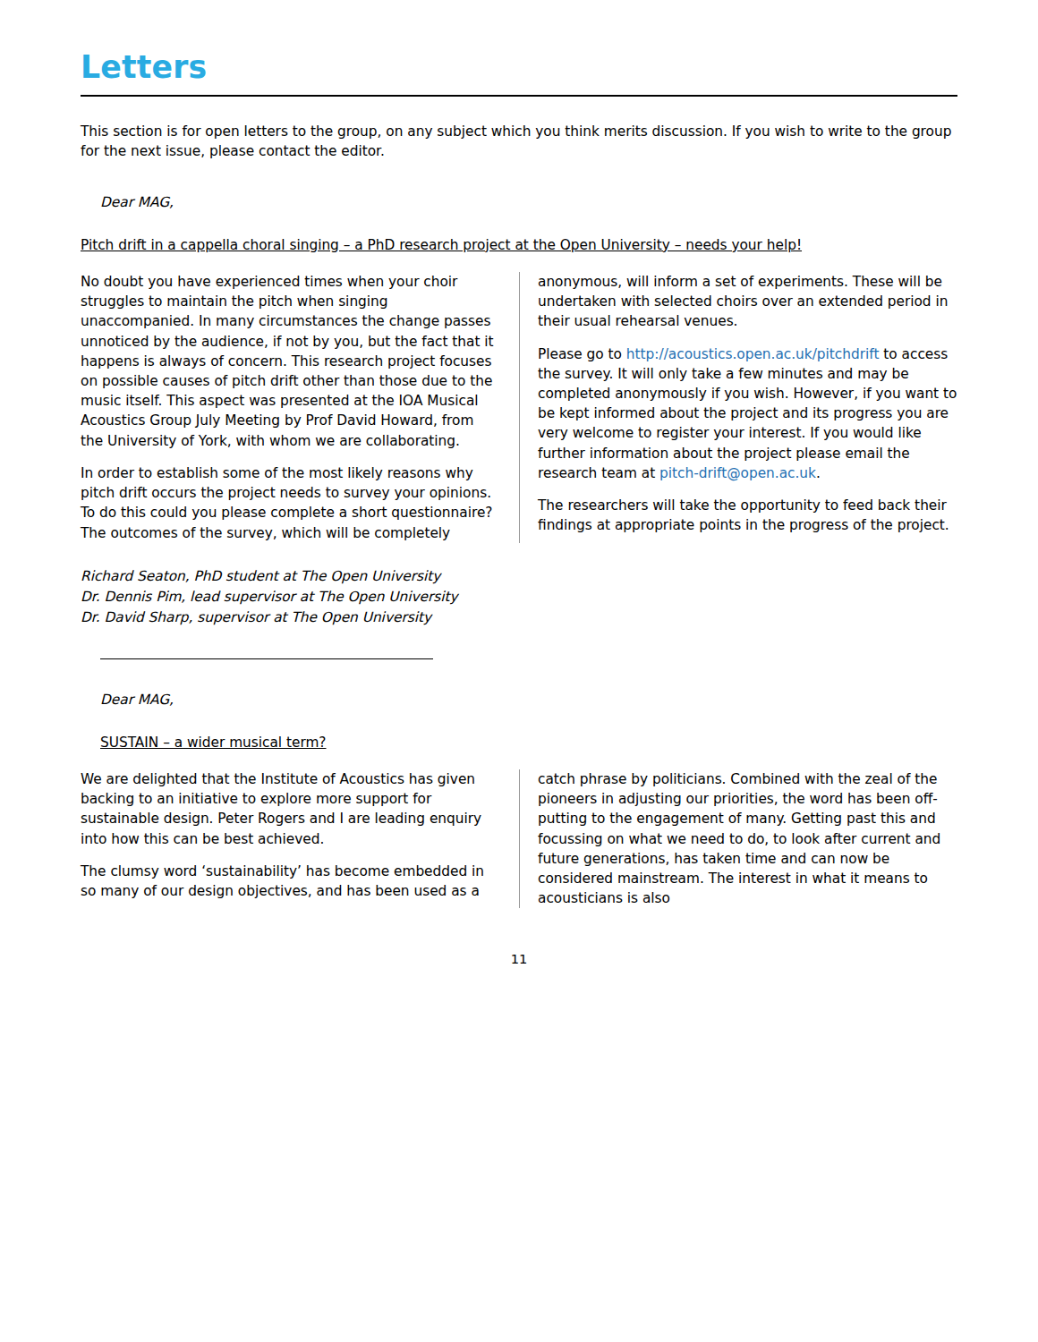Letters
This section is for open letters to the group, on any subject which you think merits discussion. If you wish to write to the group for the next issue, please contact the editor.
Dear MAG,
Pitch drift in a cappella choral singing – a PhD research project at the Open University – needs your help!
No doubt you have experienced times when your choir struggles to maintain the pitch when singing unaccompanied. In many circumstances the change passes unnoticed by the audience, if not by you, but the fact that it happens is always of concern. This research project focuses on possible causes of pitch drift other than those due to the music itself. This aspect was presented at the IOA Musical Acoustics Group July Meeting by Prof David Howard, from the University of York, with whom we are collaborating.
In order to establish some of the most likely reasons why pitch drift occurs the project needs to survey your opinions. To do this could you please complete a short questionnaire? The outcomes of the survey, which will be completely anonymous, will inform a set of experiments. These will be undertaken with selected choirs over an extended period in their usual rehearsal venues.
Please go to http://acoustics.open.ac.uk/pitchdrift to access the survey. It will only take a few minutes and may be completed anonymously if you wish. However, if you want to be kept informed about the project and its progress you are very welcome to register your interest. If you would like further information about the project please email the research team at pitch-drift@open.ac.uk.
The researchers will take the opportunity to feed back their findings at appropriate points in the progress of the project.
Richard Seaton, PhD student at The Open University
Dr. Dennis Pim, lead supervisor at The Open University
Dr. David Sharp, supervisor at The Open University
Dear MAG,
SUSTAIN – a wider musical term?
We are delighted that the Institute of Acoustics has given backing to an initiative to explore more support for sustainable design. Peter Rogers and I are leading enquiry into how this can be best achieved.
The clumsy word ‘sustainability’ has become embedded in so many of our design objectives, and has been used as a catch phrase by politicians. Combined with the zeal of the pioneers in adjusting our priorities, the word has been off-putting to the engagement of many. Getting past this and focussing on what we need to do, to look after current and future generations, has taken time and can now be considered mainstream. The interest in what it means to acousticians is also
11